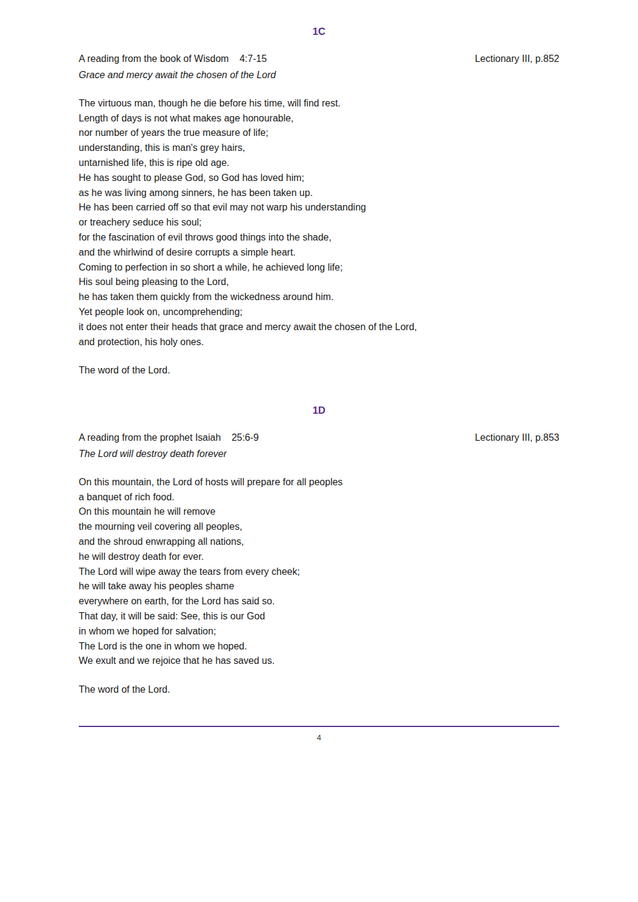1C
A reading from the book of Wisdom 4:7-15 Lectionary III, p.852
Grace and mercy await the chosen of the Lord
The virtuous man, though he die before his time, will find rest.
Length of days is not what makes age honourable,
nor number of years the true measure of life;
understanding, this is man's grey hairs,
untarnished life, this is ripe old age.
He has sought to please God, so God has loved him;
as he was living among sinners, he has been taken up.
He has been carried off so that evil may not warp his understanding
or treachery seduce his soul;
for the fascination of evil throws good things into the shade,
and the whirlwind of desire corrupts a simple heart.
Coming to perfection in so short a while, he achieved long life;
His soul being pleasing to the Lord,
he has taken them quickly from the wickedness around him.
Yet people look on, uncomprehending;
it does not enter their heads that grace and mercy await the chosen of the Lord,
and protection, his holy ones.
The word of the Lord.
1D
A reading from the prophet Isaiah 25:6-9 Lectionary III, p.853
The Lord will destroy death forever
On this mountain, the Lord of hosts will prepare for all peoples
a banquet of rich food.
On this mountain he will remove
the mourning veil covering all peoples,
and the shroud enwrapping all nations,
he will destroy death for ever.
The Lord will wipe away the tears from every cheek;
he will take away his peoples shame
everywhere on earth, for the Lord has said so.
That day, it will be said: See, this is our God
in whom we hoped for salvation;
The Lord is the one in whom we hoped.
We exult and we rejoice that he has saved us.
The word of the Lord.
4